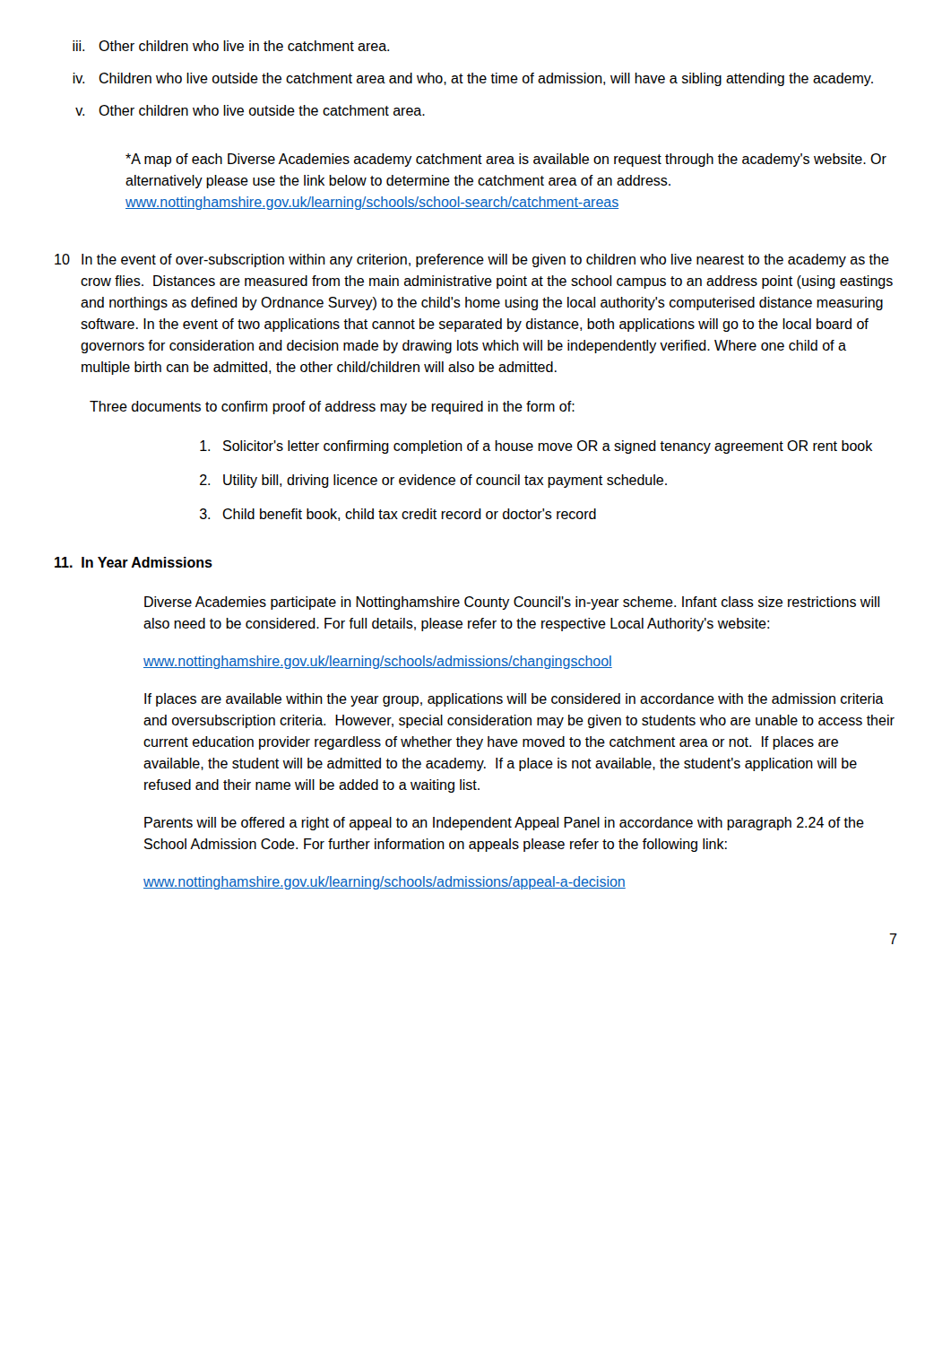Other children who live in the catchment area.
Children who live outside the catchment area and who, at the time of admission, will have a sibling attending the academy.
Other children who live outside the catchment area.
*A map of each Diverse Academies academy catchment area is available on request through the academy's website. Or alternatively please use the link below to determine the catchment area of an address.
www.nottinghamshire.gov.uk/learning/schools/school-search/catchment-areas
10
In the event of over-subscription within any criterion, preference will be given to children who live nearest to the academy as the crow flies. Distances are measured from the main administrative point at the school campus to an address point (using eastings and northings as defined by Ordnance Survey) to the child's home using the local authority's computerised distance measuring software. In the event of two applications that cannot be separated by distance, both applications will go to the local board of governors for consideration and decision made by drawing lots which will be independently verified. Where one child of a multiple birth can be admitted, the other child/children will also be admitted.
Three documents to confirm proof of address may be required in the form of:
Solicitor's letter confirming completion of a house move OR a signed tenancy agreement OR rent book
Utility bill, driving licence or evidence of council tax payment schedule.
Child benefit book, child tax credit record or doctor's record
11. In Year Admissions
Diverse Academies participate in Nottinghamshire County Council's in-year scheme. Infant class size restrictions will also need to be considered. For full details, please refer to the respective Local Authority's website:
www.nottinghamshire.gov.uk/learning/schools/admissions/changingschool
If places are available within the year group, applications will be considered in accordance with the admission criteria and oversubscription criteria. However, special consideration may be given to students who are unable to access their current education provider regardless of whether they have moved to the catchment area or not. If places are available, the student will be admitted to the academy. If a place is not available, the student's application will be refused and their name will be added to a waiting list.
Parents will be offered a right of appeal to an Independent Appeal Panel in accordance with paragraph 2.24 of the School Admission Code. For further information on appeals please refer to the following link:
www.nottinghamshire.gov.uk/learning/schools/admissions/appeal-a-decision
7